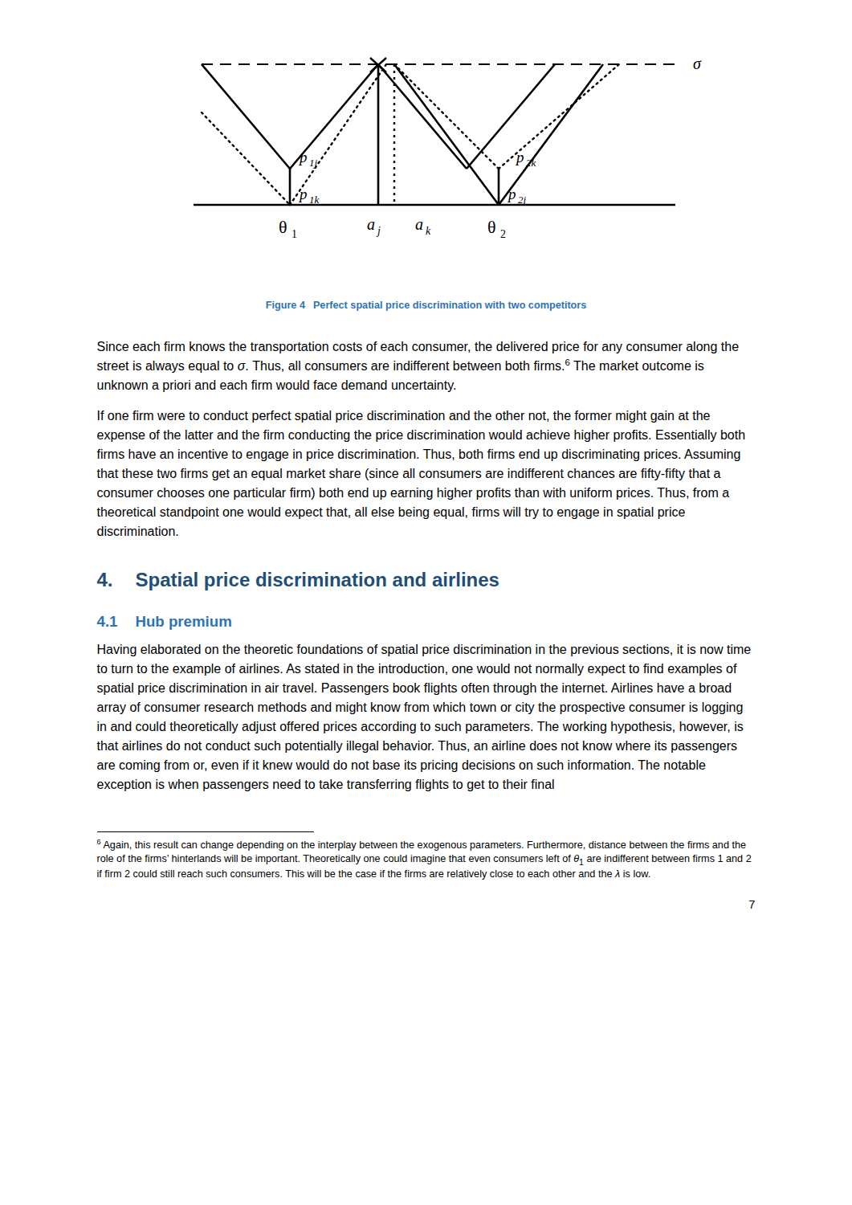σ p 1j p 1k p 2k p 2j θ 1 a j a k θ 2
Figure 4 Perfect spatial price discrimination with two competitors
Since each firm knows the transportation costs of each consumer, the delivered price for any consumer along the street is always equal to σ. Thus, all consumers are indifferent between both firms.6 The market outcome is unknown a priori and each firm would face demand uncertainty.
If one firm were to conduct perfect spatial price discrimination and the other not, the former might gain at the expense of the latter and the firm conducting the price discrimination would achieve higher profits. Essentially both firms have an incentive to engage in price discrimination. Thus, both firms end up discriminating prices. Assuming that these two firms get an equal market share (since all consumers are indifferent chances are fifty-fifty that a consumer chooses one particular firm) both end up earning higher profits than with uniform prices. Thus, from a theoretical standpoint one would expect that, all else being equal, firms will try to engage in spatial price discrimination.
4. Spatial price discrimination and airlines
4.1 Hub premium
Having elaborated on the theoretic foundations of spatial price discrimination in the previous sections, it is now time to turn to the example of airlines. As stated in the introduction, one would not normally expect to find examples of spatial price discrimination in air travel. Passengers book flights often through the internet. Airlines have a broad array of consumer research methods and might know from which town or city the prospective consumer is logging in and could theoretically adjust offered prices according to such parameters. The working hypothesis, however, is that airlines do not conduct such potentially illegal behavior. Thus, an airline does not know where its passengers are coming from or, even if it knew would do not base its pricing decisions on such information. The notable exception is when passengers need to take transferring flights to get to their final
6 Again, this result can change depending on the interplay between the exogenous parameters. Furthermore, distance between the firms and the role of the firms’ hinterlands will be important. Theoretically one could imagine that even consumers left of θ1 are indifferent between firms 1 and 2 if firm 2 could still reach such consumers. This will be the case if the firms are relatively close to each other and the λ is low.
7